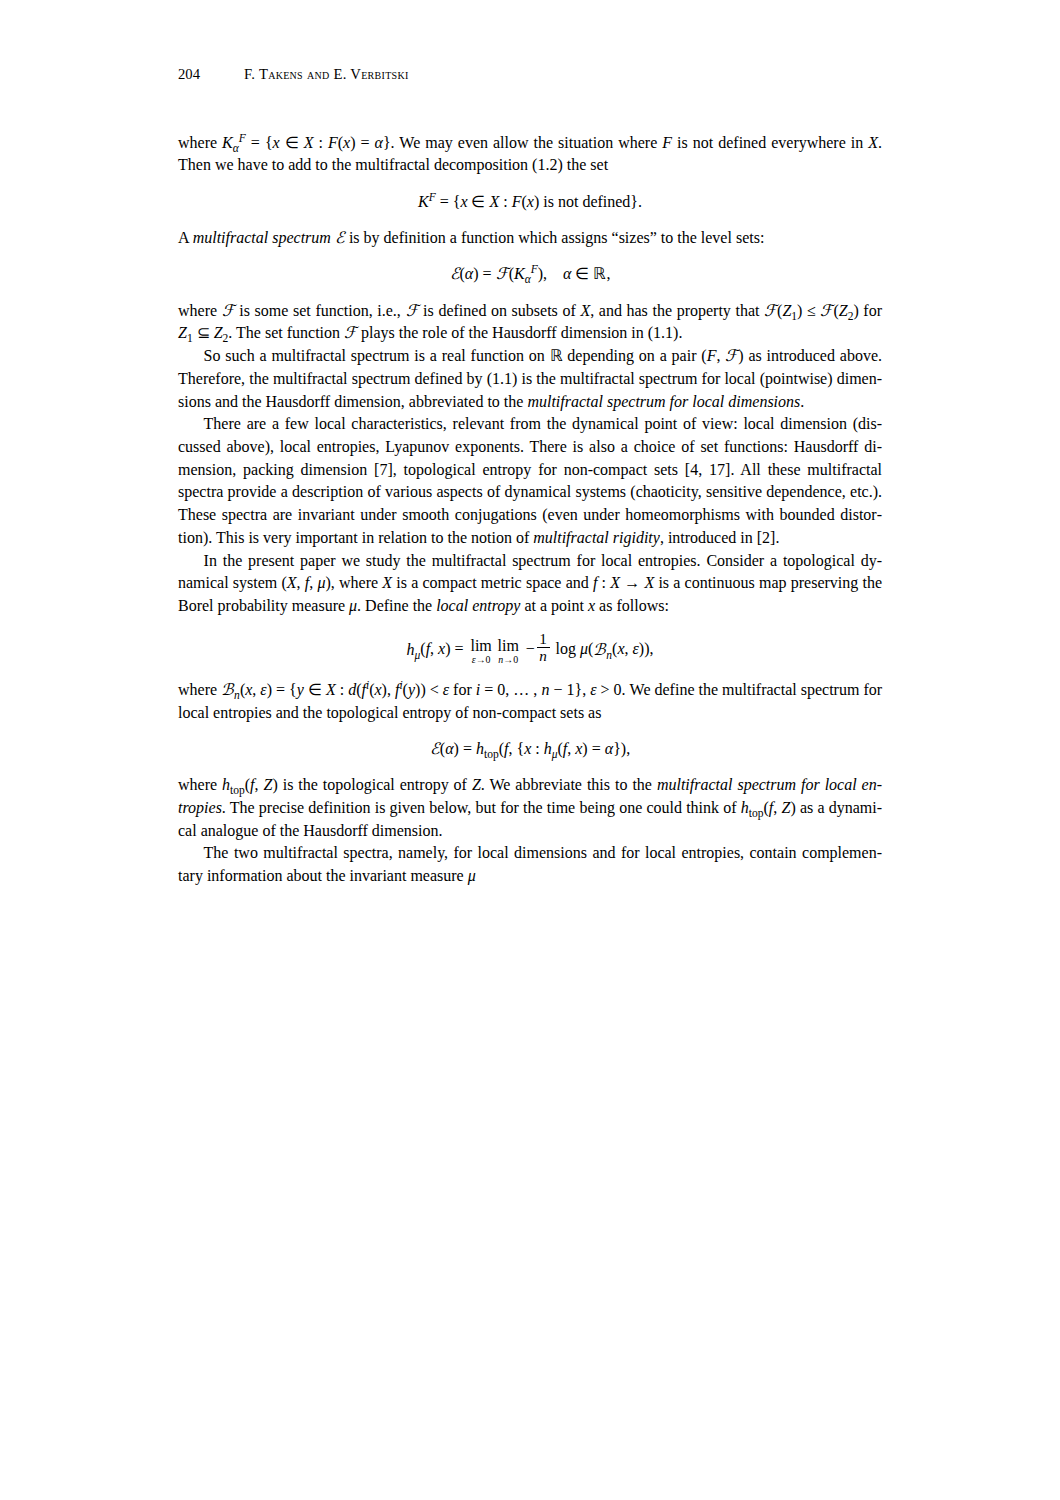204 F. Takens and E. Verbitski
where KαF = {x ∈ X : F(x) = α}. We may even allow the situation where F is not defined everywhere in X. Then we have to add to the multifractal decomposition (1.2) the set
KF = {x ∈ X : F(x) is not defined}.
A multifractal spectrum ℰ is by definition a function which assigns “sizes” to the level sets:
ℰ(α) = ℱ(KαF), α ∈ ℝ,
where ℱ is some set function, i.e., ℱ is defined on subsets of X, and has the property that ℱ(Z1) ≤ ℱ(Z2) for Z1 ⊆ Z2. The set function ℱ plays the role of the Hausdorff dimension in (1.1).
So such a multifractal spectrum is a real function on ℝ depending on a pair (F, ℱ) as introduced above. Therefore, the multifractal spectrum defined by (1.1) is the multifractal spectrum for local (pointwise) dimensions and the Hausdorff dimension, abbreviated to the multifractal spectrum for local dimensions.
There are a few local characteristics, relevant from the dynamical point of view: local dimension (discussed above), local entropies, Lyapunov exponents. There is also a choice of set functions: Hausdorff dimension, packing dimension [7], topological entropy for non-compact sets [4, 17]. All these multifractal spectra provide a description of various aspects of dynamical systems (chaoticity, sensitive dependence, etc.). These spectra are invariant under smooth conjugations (even under homeomorphisms with bounded distortion). This is very important in relation to the notion of multifractal rigidity, introduced in [2].
In the present paper we study the multifractal spectrum for local entropies. Consider a topological dynamical system (X, f, μ), where X is a compact metric space and f : X → X is a continuous map preserving the Borel probability measure μ. Define the local entropy at a point x as follows:
hμ(f, x) = lim ε→0 lim n→0 −1 n log μ(ℬn(x, ε)),
where ℬn(x, ε) = {y ∈ X : d(fi(x), fi(y)) < ε for i = 0, … , n − 1}, ε > 0. We define the multifractal spectrum for local entropies and the topological entropy of non-compact sets as
ℰ(α) = htop(f, {x : hμ(f, x) = α}),
where htop(f, Z) is the topological entropy of Z. We abbreviate this to the multifractal spectrum for local entropies. The precise definition is given below, but for the time being one could think of htop(f, Z) as a dynamical analogue of the Hausdorff dimension.
The two multifractal spectra, namely, for local dimensions and for local entropies, contain complementary information about the invariant measure μ